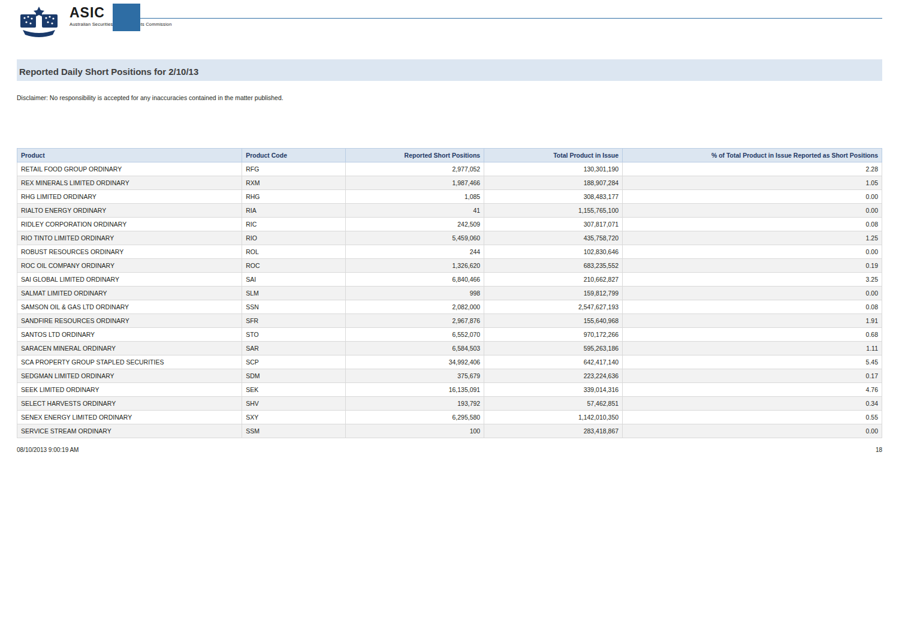ASIC
Australian Securities & Investments Commission
Reported Daily Short Positions for 2/10/13
Disclaimer: No responsibility is accepted for any inaccuracies contained in the matter published.
| Product | Product Code | Reported Short Positions | Total Product in Issue | % of Total Product in Issue Reported as Short Positions |
| --- | --- | --- | --- | --- |
| RETAIL FOOD GROUP ORDINARY | RFG | 2,977,052 | 130,301,190 | 2.28 |
| REX MINERALS LIMITED ORDINARY | RXM | 1,987,466 | 188,907,284 | 1.05 |
| RHG LIMITED ORDINARY | RHG | 1,085 | 308,483,177 | 0.00 |
| RIALTO ENERGY ORDINARY | RIA | 41 | 1,155,765,100 | 0.00 |
| RIDLEY CORPORATION ORDINARY | RIC | 242,509 | 307,817,071 | 0.08 |
| RIO TINTO LIMITED ORDINARY | RIO | 5,459,060 | 435,758,720 | 1.25 |
| ROBUST RESOURCES ORDINARY | ROL | 244 | 102,830,646 | 0.00 |
| ROC OIL COMPANY ORDINARY | ROC | 1,326,620 | 683,235,552 | 0.19 |
| SAI GLOBAL LIMITED ORDINARY | SAI | 6,840,466 | 210,662,827 | 3.25 |
| SALMAT LIMITED ORDINARY | SLM | 998 | 159,812,799 | 0.00 |
| SAMSON OIL & GAS LTD ORDINARY | SSN | 2,082,000 | 2,547,627,193 | 0.08 |
| SANDFIRE RESOURCES ORDINARY | SFR | 2,967,876 | 155,640,968 | 1.91 |
| SANTOS LTD ORDINARY | STO | 6,552,070 | 970,172,266 | 0.68 |
| SARACEN MINERAL ORDINARY | SAR | 6,584,503 | 595,263,186 | 1.11 |
| SCA PROPERTY GROUP STAPLED SECURITIES | SCP | 34,992,406 | 642,417,140 | 5.45 |
| SEDGMAN LIMITED ORDINARY | SDM | 375,679 | 223,224,636 | 0.17 |
| SEEK LIMITED ORDINARY | SEK | 16,135,091 | 339,014,316 | 4.76 |
| SELECT HARVESTS ORDINARY | SHV | 193,792 | 57,462,851 | 0.34 |
| SENEX ENERGY LIMITED ORDINARY | SXY | 6,295,580 | 1,142,010,350 | 0.55 |
| SERVICE STREAM ORDINARY | SSM | 100 | 283,418,867 | 0.00 |
08/10/2013 9:00:19 AM 18